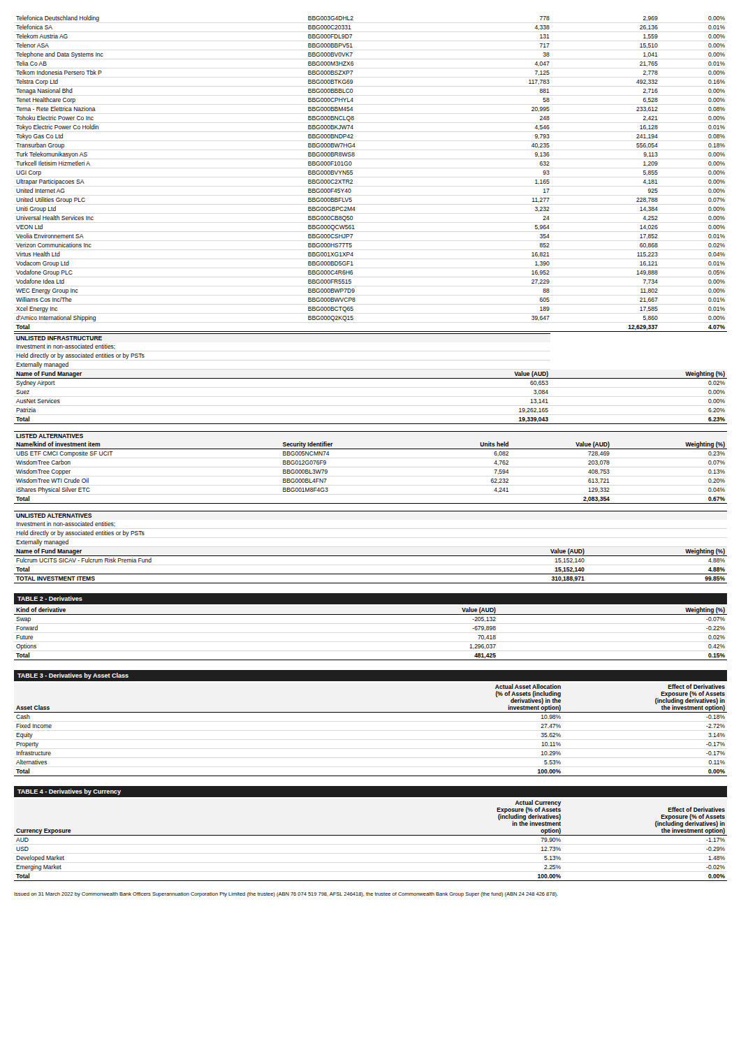| Telefonica Deutschland Holding | BBG003G4DHL2 | 778 | 2,969 | 0.00% |
| Telefonica SA | BBG000C20331 | 4,338 | 26,136 | 0.01% |
| Telekom Austria AG | BBG000FDL9D7 | 131 | 1,559 | 0.00% |
| Telenor ASA | BBG000BBPV51 | 717 | 15,510 | 0.00% |
| Telephone and Data Systems Inc | BBG000BV0VK7 | 38 | 1,041 | 0.00% |
| Telia Co AB | BBG000M3HZX6 | 4,047 | 21,765 | 0.01% |
| Telkom Indonesia Persero Tbk P | BBG000BSZXP7 | 7,125 | 2,778 | 0.00% |
| Telstra Corp Ltd | BBG000BTKG69 | 117,783 | 492,332 | 0.16% |
| Tenaga Nasional Bhd | BBG000BBBLC0 | 881 | 2,716 | 0.00% |
| Tenet Healthcare Corp | BBG000CPHYL4 | 58 | 6,528 | 0.00% |
| Terna - Rete Elettrica Naziona | BBG000BBM454 | 20,995 | 233,612 | 0.08% |
| Tohoku Electric Power Co Inc | BBG000BNCLQ8 | 248 | 2,421 | 0.00% |
| Tokyo Electric Power Co Holdin | BBG000BKJW74 | 4,546 | 16,128 | 0.01% |
| Tokyo Gas Co Ltd | BBG000BNDP42 | 9,793 | 241,194 | 0.08% |
| Transurban Group | BBG000BW7HG4 | 40,235 | 556,054 | 0.18% |
| Turk Telekomunikasyon AS | BBG000BR8WS8 | 9,136 | 9,113 | 0.00% |
| Turkcell Iletisim Hizmetleri A | BBG000F101G0 | 632 | 1,209 | 0.00% |
| UGI Corp | BBG000BVYN55 | 93 | 5,855 | 0.00% |
| Ultrapar Participacoes SA | BBG000C2XTR2 | 1,165 | 4,181 | 0.00% |
| United Internet AG | BBG000F45Y40 | 17 | 925 | 0.00% |
| United Utilities Group PLC | BBG000BBFLV5 | 11,277 | 228,788 | 0.07% |
| Uniti Group Ltd | BBG00GBPC2M4 | 3,232 | 14,384 | 0.00% |
| Universal Health Services Inc | BBG000CB8Q50 | 24 | 4,252 | 0.00% |
| VEON Ltd | BBG000QCW561 | 5,964 | 14,026 | 0.00% |
| Veolia Environnement SA | BBG000CSHJP7 | 354 | 17,852 | 0.01% |
| Verizon Communications Inc | BBG000HS77T5 | 852 | 60,868 | 0.02% |
| Virtus Health Ltd | BBG001XG1XP4 | 16,821 | 115,223 | 0.04% |
| Vodacom Group Ltd | BBG000BD5GF1 | 1,390 | 16,121 | 0.01% |
| Vodafone Group PLC | BBG000C4R6H6 | 16,952 | 149,888 | 0.05% |
| Vodafone Idea Ltd | BBG000FR5515 | 27,229 | 7,734 | 0.00% |
| WEC Energy Group Inc | BBG000BWP7D9 | 88 | 11,802 | 0.00% |
| Williams Cos Inc/The | BBG000BWVCP8 | 605 | 21,667 | 0.01% |
| Xcel Energy Inc | BBG000BCTQ65 | 189 | 17,585 | 0.01% |
| d'Amico International Shipping | BBG000Q2KQ15 | 39,647 | 5,860 | 0.00% |
| Total | | | 12,629,337 | 4.07% |
| UNLISTED INFRASTRUCTURE |
| Investment in non-associated entities; |
| Held directly or by associated entities or by PSTs |
| Externally managed |
| Name of Fund Manager | Value (AUD) | Weighting (%) |
| Sydney Airport | 60,653 | 0.02% |
| Suez | 3,084 | 0.00% |
| AusNet Services | 13,141 | 0.00% |
| Patrizia | 19,262,165 | 6.20% |
| Total | 19,339,043 | 6.23% |
| LISTED ALTERNATIVES |
| Name/kind of investment item | Security Identifier | Units held | Value (AUD) | Weighting (%) |
| UBS ETF CMCI Composite SF UCIT | BBG005NCMN74 | 6,082 | 728,469 | 0.23% |
| WisdomTree Carbon | BBG012G076F9 | 4,762 | 203,078 | 0.07% |
| WisdomTree Copper | BBG000BL3W79 | 7,594 | 408,753 | 0.13% |
| WisdomTree WTI Crude Oil | BBG000BL4FN7 | 62,232 | 613,721 | 0.20% |
| iShares Physical Silver ETC | BBG001M8F4G3 | 4,241 | 129,332 | 0.04% |
| Total | | | 2,083,354 | 0.67% |
| UNLISTED ALTERNATIVES |
| Investment in non-associated entities; |
| Held directly or by associated entities or by PSTs |
| Externally managed |
| Name of Fund Manager | Value (AUD) | Weighting (%) |
| Fulcrum UCITS SICAV - Fulcrum Risk Premia Fund | 15,152,140 | 4.88% |
| Total | 15,152,140 | 4.88% |
| TOTAL INVESTMENT ITEMS | 310,188,971 | 99.85% |
TABLE 2 - Derivatives
| Kind of derivative | Value (AUD) | Weighting (%) |
| Swap | -205,132 | -0.07% |
| Forward | -679,898 | -0.22% |
| Future | 70,418 | 0.02% |
| Options | 1,296,037 | 0.42% |
| Total | 481,425 | 0.15% |
TABLE 3 - Derivatives by Asset Class
| Asset Class | Actual Asset Allocation (% of Assets (including derivatives) in the investment option) | Effect of Derivatives Exposure (% of Assets (including derivatives) in the investment option) |
| Cash | 10.98% | -0.18% |
| Fixed Income | 27.47% | -2.72% |
| Equity | 35.62% | 3.14% |
| Property | 10.11% | -0.17% |
| Infrastructure | 10.29% | -0.17% |
| Alternatives | 5.53% | 0.11% |
| Total | 100.00% | 0.00% |
TABLE 4 - Derivatives by Currency
| Currency Exposure | Actual Currency Exposure (% of Assets (including derivatives) in the investment option) | Effect of Derivatives Exposure (% of Assets (including derivatives) in the investment option) |
| AUD | 79.90% | -1.17% |
| USD | 12.73% | -0.29% |
| Developed Market | 5.13% | 1.48% |
| Emerging Market | 2.25% | -0.02% |
| Total | 100.00% | 0.00% |
Issued on 31 March 2022 by Commonwealth Bank Officers Superannuation Corporation Pty Limited (the trustee) (ABN 76 074 519 798, AFSL 246418), the trustee of Commonwealth Bank Group Super (the fund) (ABN 24 248 426 878).